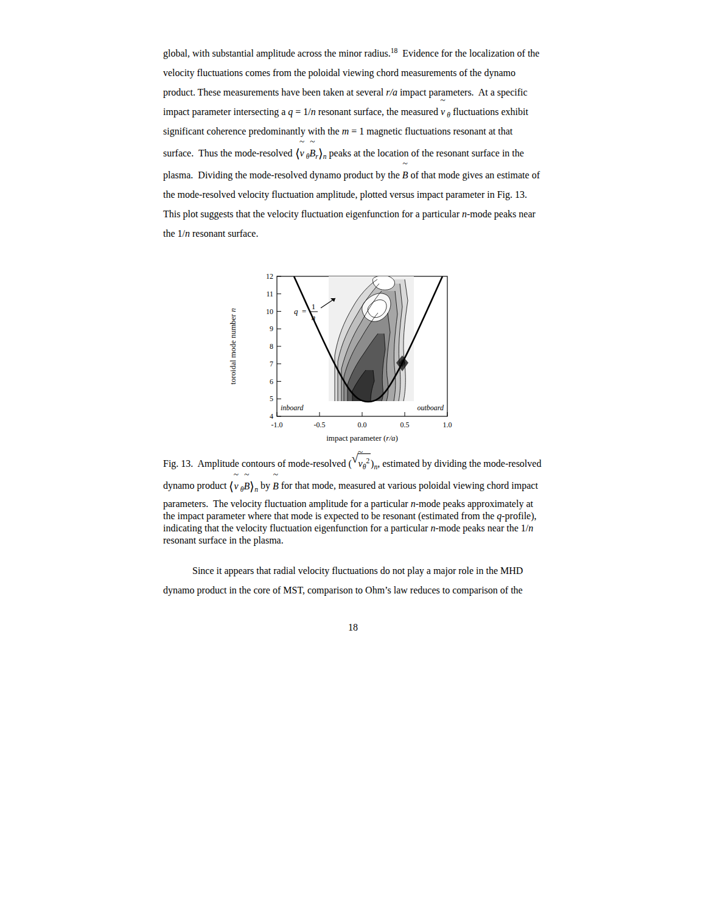global, with substantial amplitude across the minor radius.18 Evidence for the localization of the velocity fluctuations comes from the poloidal viewing chord measurements of the dynamo product. These measurements have been taken at several r/a impact parameters. At a specific impact parameter intersecting a q = 1/n resonant surface, the measured ~v θ fluctuations exhibit significant coherence predominantly with the m = 1 magnetic fluctuations resonant at that surface. Thus the mode-resolved ⟨~v θ~B r⟩n peaks at the location of the resonant surface in the plasma. Dividing the mode-resolved dynamo product by the ~B of that mode gives an estimate of the mode-resolved velocity fluctuation amplitude, plotted versus impact parameter in Fig. 13. This plot suggests that the velocity fluctuation eigenfunction for a particular n-mode peaks near the 1/n resonant surface.
toroidal mode number n 4 5 6 7 8 9 10 11 12 -1.0 -0.5 0.0 0.5 1.0 impact parameter (r/a) inboard outboard q = 1 n
Fig. 13. Amplitude contours of mode-resolved (~v θ 2)n, estimated by dividing the mode-resolved dynamo product ⟨~v θ~B⟩n by ~B for that mode, measured at various poloidal viewing chord impact parameters. The velocity fluctuation amplitude for a particular n-mode peaks approximately at the impact parameter where that mode is expected to be resonant (estimated from the q-profile), indicating that the velocity fluctuation eigenfunction for a particular n-mode peaks near the 1/n resonant surface in the plasma.
Since it appears that radial velocity fluctuations do not play a major role in the MHD dynamo product in the core of MST, comparison to Ohm’s law reduces to comparison of the
18